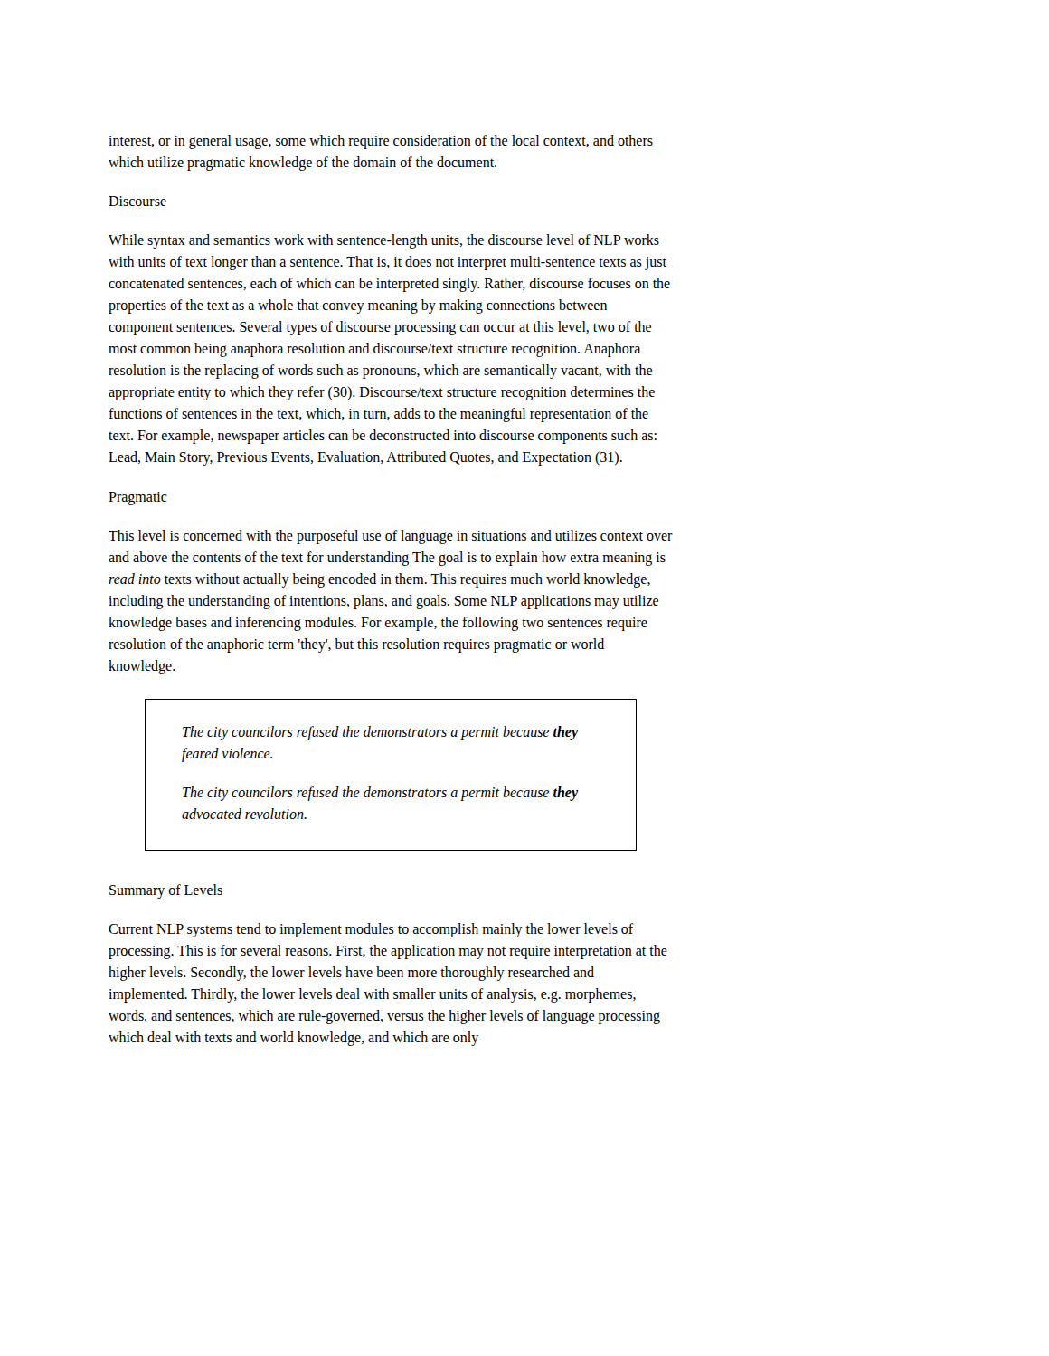interest, or in general usage, some which require consideration of the local context, and others which utilize pragmatic knowledge of the domain of the document.
Discourse
While syntax and semantics work with sentence-length units, the discourse level of NLP works with units of text longer than a sentence. That is, it does not interpret multi-sentence texts as just concatenated sentences, each of which can be interpreted singly. Rather, discourse focuses on the properties of the text as a whole that convey meaning by making connections between component sentences. Several types of discourse processing can occur at this level, two of the most common being anaphora resolution and discourse/text structure recognition. Anaphora resolution is the replacing of words such as pronouns, which are semantically vacant, with the appropriate entity to which they refer (30). Discourse/text structure recognition determines the functions of sentences in the text, which, in turn, adds to the meaningful representation of the text. For example, newspaper articles can be deconstructed into discourse components such as: Lead, Main Story, Previous Events, Evaluation, Attributed Quotes, and Expectation (31).
Pragmatic
This level is concerned with the purposeful use of language in situations and utilizes context over and above the contents of the text for understanding The goal is to explain how extra meaning is read into texts without actually being encoded in them. This requires much world knowledge, including the understanding of intentions, plans, and goals. Some NLP applications may utilize knowledge bases and inferencing modules. For example, the following two sentences require resolution of the anaphoric term 'they', but this resolution requires pragmatic or world knowledge.
The city councilors refused the demonstrators a permit because they feared violence.
The city councilors refused the demonstrators a permit because they advocated revolution.
Summary of Levels
Current NLP systems tend to implement modules to accomplish mainly the lower levels of processing. This is for several reasons. First, the application may not require interpretation at the higher levels. Secondly, the lower levels have been more thoroughly researched and implemented. Thirdly, the lower levels deal with smaller units of analysis, e.g. morphemes, words, and sentences, which are rule-governed, versus the higher levels of language processing which deal with texts and world knowledge, and which are only